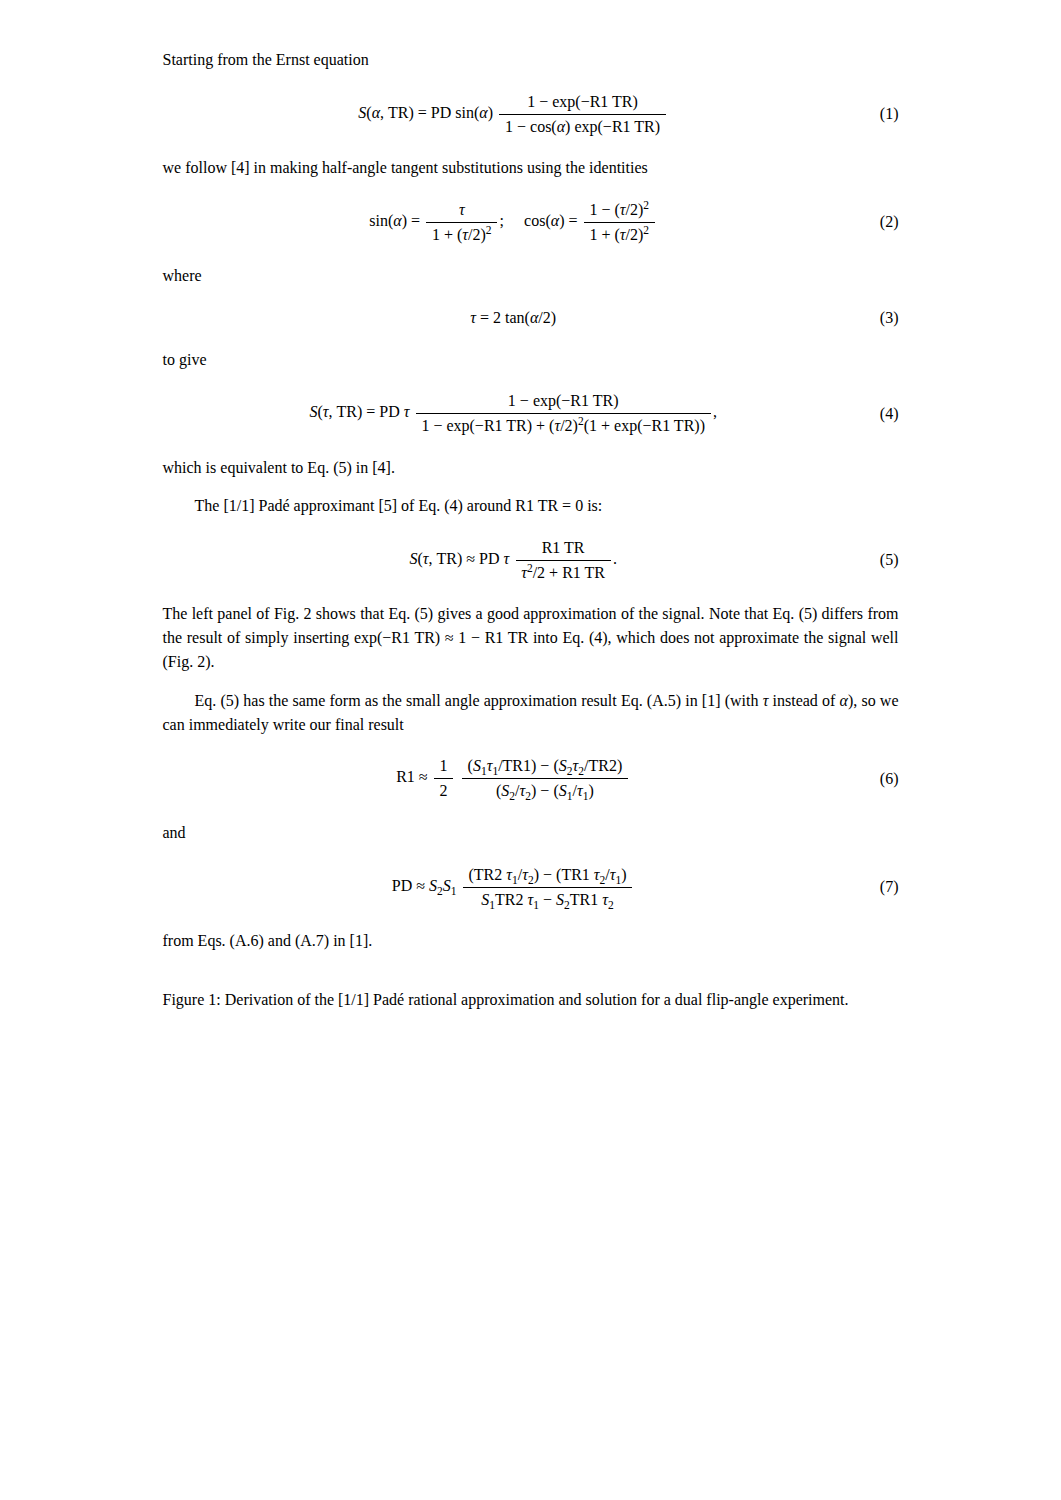Starting from the Ernst equation
S(α, TR) = PD sin(α) 1 − exp(−R1 TR) 1 − cos(α) exp(−R1 TR)
(1)
we follow [4] in making half-angle tangent substitutions using the identities
sin(α) = τ 1 + (τ/2)2 ; cos(α) = 1 − (τ/2)2 1 + (τ/2)2
(2)
where
τ = 2 tan(α/2)
(3)
to give
S(τ, TR) = PD τ 1 − exp(−R1 TR) 1 − exp(−R1 TR) + (τ/2)2(1 + exp(−R1 TR)) ,
(4)
which is equivalent to Eq. (5) in [4].
The [1/1] Padé approximant [5] of Eq. (4) around R1 TR = 0 is:
S(τ, TR) ≈ PD τ R1 TR τ2/2 + R1 TR .
(5)
The left panel of Fig. 2 shows that Eq. (5) gives a good approximation of the signal. Note that Eq. (5) differs from the result of simply inserting exp(−R1 TR) ≈ 1 − R1 TR into Eq. (4), which does not approximate the signal well (Fig. 2).
Eq. (5) has the same form as the small angle approximation result Eq. (A.5) in [1] (with τ instead of α), so we can immediately write our final result
R1 ≈ 1 2 (S1τ1/TR1) − (S2τ2/TR2) (S2/τ2) − (S1/τ1)
(6)
and
PD ≈ S2S1 (TR2 τ1/τ2) − (TR1 τ2/τ1) S1TR2 τ1 − S2TR1 τ2
(7)
from Eqs. (A.6) and (A.7) in [1].
Figure 1: Derivation of the [1/1] Padé rational approximation and solution for a dual flip-angle experiment.